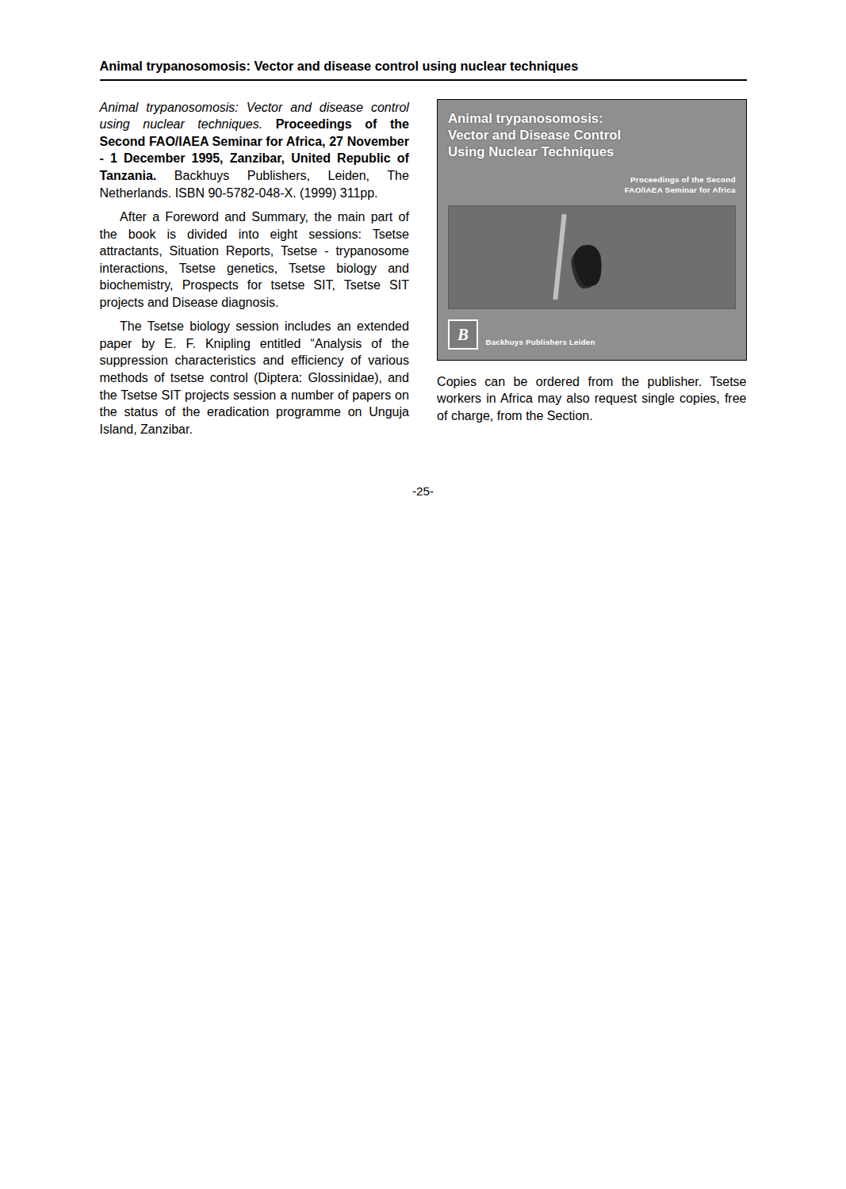Animal trypanosomosis: Vector and disease control using nuclear techniques
Animal trypanosomosis: Vector and disease control using nuclear techniques. Proceedings of the Second FAO/IAEA Seminar for Africa, 27 November - 1 December 1995, Zanzibar, United Republic of Tanzania. Backhuys Publishers, Leiden, The Netherlands. ISBN 90-5782-048-X. (1999) 311pp.
After a Foreword and Summary, the main part of the book is divided into eight sessions: Tsetse attractants, Situation Reports, Tsetse - trypanosome interactions, Tsetse genetics, Tsetse biology and biochemistry, Prospects for tsetse SIT, Tsetse SIT projects and Disease diagnosis.
The Tsetse biology session includes an extended paper by E. F. Knipling entitled “Analysis of the suppression characteristics and efficiency of various methods of tsetse control (Diptera: Glossinidae), and the Tsetse SIT projects session a number of papers on the status of the eradication programme on Unguja Island, Zanzibar.
Animal trypanosomosis:
Vector and Disease Control
Using Nuclear Techniques
Proceedings of the Second
FAO/IAEA Seminar for Africa
B
Backhuys Publishers Leiden
Copies can be ordered from the publisher. Tsetse workers in Africa may also request single copies, free of charge, from the Section.
-25-